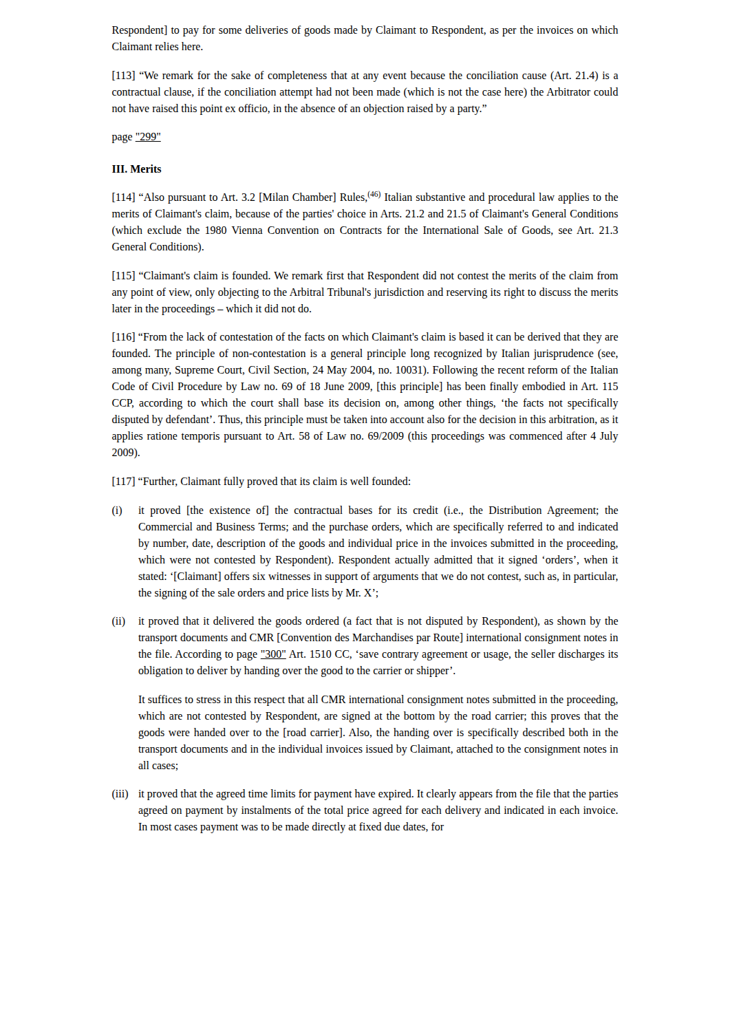Respondent] to pay for some deliveries of goods made by Claimant to Respondent, as per the invoices on which Claimant relies here.
[113] “We remark for the sake of completeness that at any event because the conciliation cause (Art. 21.4) is a contractual clause, if the conciliation attempt had not been made (which is not the case here) the Arbitrator could not have raised this point ex officio, in the absence of an objection raised by a party.”
page "299"
III. Merits
[114] “Also pursuant to Art. 3.2 [Milan Chamber] Rules,(46) Italian substantive and procedural law applies to the merits of Claimant's claim, because of the parties' choice in Arts. 21.2 and 21.5 of Claimant's General Conditions (which exclude the 1980 Vienna Convention on Contracts for the International Sale of Goods, see Art. 21.3 General Conditions).
[115] “Claimant's claim is founded. We remark first that Respondent did not contest the merits of the claim from any point of view, only objecting to the Arbitral Tribunal's jurisdiction and reserving its right to discuss the merits later in the proceedings – which it did not do.
[116] “From the lack of contestation of the facts on which Claimant's claim is based it can be derived that they are founded. The principle of non-contestation is a general principle long recognized by Italian jurisprudence (see, among many, Supreme Court, Civil Section, 24 May 2004, no. 10031). Following the recent reform of the Italian Code of Civil Procedure by Law no. 69 of 18 June 2009, [this principle] has been finally embodied in Art. 115 CCP, according to which the court shall base its decision on, among other things, ‘the facts not specifically disputed by defendant’. Thus, this principle must be taken into account also for the decision in this arbitration, as it applies ratione temporis pursuant to Art. 58 of Law no. 69/2009 (this proceedings was commenced after 4 July 2009).
[117] “Further, Claimant fully proved that its claim is well founded:
it proved [the existence of] the contractual bases for its credit (i.e., the Distribution Agreement; the Commercial and Business Terms; and the purchase orders, which are specifically referred to and indicated by number, date, description of the goods and individual price in the invoices submitted in the proceeding, which were not contested by Respondent). Respondent actually admitted that it signed ‘orders’, when it stated: ‘[Claimant] offers six witnesses in support of arguments that we do not contest, such as, in particular, the signing of the sale orders and price lists by Mr. X’;
it proved that it delivered the goods ordered (a fact that is not disputed by Respondent), as shown by the transport documents and CMR [Convention des Marchandises par Route] international consignment notes in the file. According to page "300" Art. 1510 CC, ‘save contrary agreement or usage, the seller discharges its obligation to deliver by handing over the good to the carrier or shipper’.
It suffices to stress in this respect that all CMR international consignment notes submitted in the proceeding, which are not contested by Respondent, are signed at the bottom by the road carrier; this proves that the goods were handed over to the [road carrier]. Also, the handing over is specifically described both in the transport documents and in the individual invoices issued by Claimant, attached to the consignment notes in all cases;
it proved that the agreed time limits for payment have expired. It clearly appears from the file that the parties agreed on payment by instalments of the total price agreed for each delivery and indicated in each invoice. In most cases payment was to be made directly at fixed due dates, for